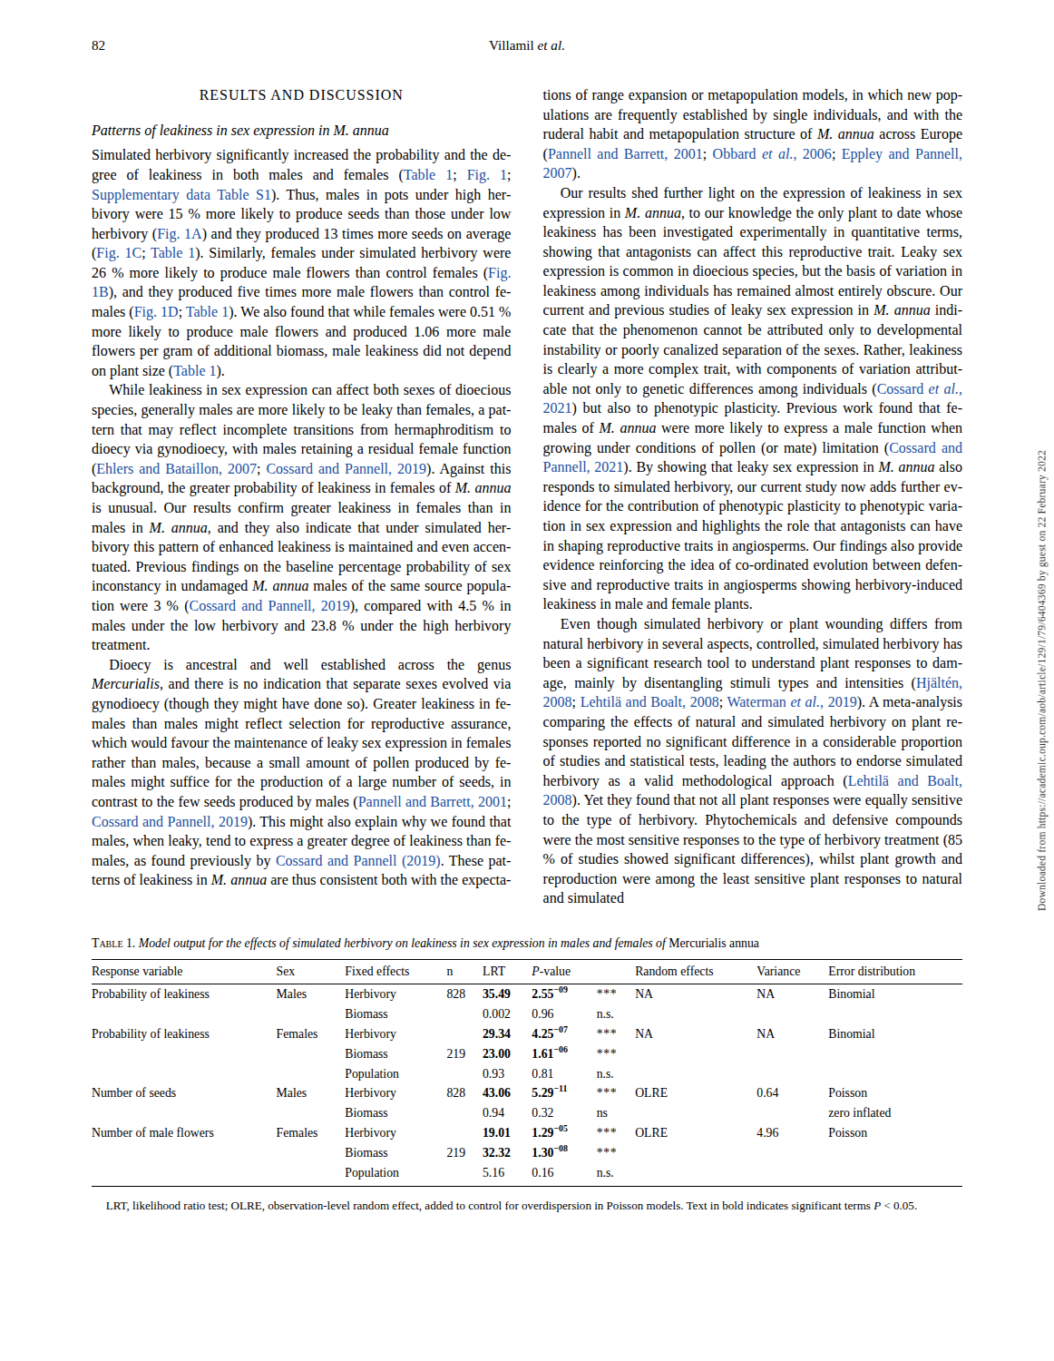Downloaded from https://academic.oup.com/aob/article/129/1/79/6404369 by guest on 22 February 2022
82
Villamil et al.
Results and Discussion
Patterns of leakiness in sex expression in M. annua
Simulated herbivory significantly increased the probability and the degree of leakiness in both males and females (Table 1; Fig. 1; Supplementary data Table S1). Thus, males in pots under high herbivory were 15 % more likely to produce seeds than those under low herbivory (Fig. 1A) and they produced 13 times more seeds on average (Fig. 1C; Table 1). Similarly, females under simulated herbivory were 26 % more likely to produce male flowers than control females (Fig. 1B), and they produced five times more male flowers than control females (Fig. 1D; Table 1). We also found that while females were 0.51 % more likely to produce male flowers and produced 1.06 more male flowers per gram of additional biomass, male leakiness did not depend on plant size (Table 1).
While leakiness in sex expression can affect both sexes of dioecious species, generally males are more likely to be leaky than females, a pattern that may reflect incomplete transitions from hermaphroditism to dioecy via gynodioecy, with males retaining a residual female function (Ehlers and Bataillon, 2007; Cossard and Pannell, 2019). Against this background, the greater probability of leakiness in females of M. annua is unusual. Our results confirm greater leakiness in females than in males in M. annua, and they also indicate that under simulated herbivory this pattern of enhanced leakiness is maintained and even accentuated. Previous findings on the baseline percentage probability of sex inconstancy in undamaged M. annua males of the same source population were 3 % (Cossard and Pannell, 2019), compared with 4.5 % in males under the low herbivory and 23.8 % under the high herbivory treatment.
Dioecy is ancestral and well established across the genus Mercurialis, and there is no indication that separate sexes evolved via gynodioecy (though they might have done so). Greater leakiness in females than males might reflect selection for reproductive assurance, which would favour the maintenance of leaky sex expression in females rather than males, because a small amount of pollen produced by females might suffice for the production of a large number of seeds, in contrast to the few seeds produced by males (Pannell and Barrett, 2001; Cossard and Pannell, 2019). This might also explain why we found that males, when leaky, tend to express a greater degree of leakiness than females, as found previously by Cossard and Pannell (2019). These patterns of leakiness in M. annua are thus consistent both with the expectations of range expansion or metapopulation models, in which new populations are frequently established by single individuals, and with the ruderal habit and metapopulation structure of M. annua across Europe (Pannell and Barrett, 2001; Obbard et al., 2006; Eppley and Pannell, 2007).
Our results shed further light on the expression of leakiness in sex expression in M. annua, to our knowledge the only plant to date whose leakiness has been investigated experimentally in quantitative terms, showing that antagonists can affect this reproductive trait. Leaky sex expression is common in dioecious species, but the basis of variation in leakiness among individuals has remained almost entirely obscure. Our current and previous studies of leaky sex expression in M. annua indicate that the phenomenon cannot be attributed only to developmental instability or poorly canalized separation of the sexes. Rather, leakiness is clearly a more complex trait, with components of variation attributable not only to genetic differences among individuals (Cossard et al., 2021) but also to phenotypic plasticity. Previous work found that females of M. annua were more likely to express a male function when growing under conditions of pollen (or mate) limitation (Cossard and Pannell, 2021). By showing that leaky sex expression in M. annua also responds to simulated herbivory, our current study now adds further evidence for the contribution of phenotypic plasticity to phenotypic variation in sex expression and highlights the role that antagonists can have in shaping reproductive traits in angiosperms. Our findings also provide evidence reinforcing the idea of co-ordinated evolution between defensive and reproductive traits in angiosperms showing herbivory-induced leakiness in male and female plants.
Even though simulated herbivory or plant wounding differs from natural herbivory in several aspects, controlled, simulated herbivory has been a significant research tool to understand plant responses to damage, mainly by disentangling stimuli types and intensities (Hjältén, 2008; Lehtilä and Boalt, 2008; Waterman et al., 2019). A meta-analysis comparing the effects of natural and simulated herbivory on plant responses reported no significant difference in a considerable proportion of studies and statistical tests, leading the authors to endorse simulated herbivory as a valid methodological approach (Lehtilä and Boalt, 2008). Yet they found that not all plant responses were equally sensitive to the type of herbivory. Phytochemicals and defensive compounds were the most sensitive responses to the type of herbivory treatment (85 % of studies showed significant differences), whilst plant growth and reproduction were among the least sensitive plant responses to natural and simulated
Table 1. Model output for the effects of simulated herbivory on leakiness in sex expression in males and females of Mercurialis annua
| Response variable | Sex | Fixed effects | n | LRT | P -value | | Random effects | Variance | Error distribution |
| --- | --- | --- | --- | --- | --- | --- | --- | --- | --- |
| Probability of leakiness | Males | Herbivory | 828 | 35.49 | 2.55 −09 | *** | NA | NA | Binomial |
| | | Biomass | | 0.002 | 0.96 | n.s. | | | |
| Probability of leakiness | Females | Herbivory | | 29.34 | 4.25 −07 | *** | NA | NA | Binomial |
| | | Biomass | 219 | 23.00 | 1.61 −06 | *** | | | |
| | | Population | | 0.93 | 0.81 | n.s. | | | |
| Number of seeds | Males | Herbivory | 828 | 43.06 | 5.29 −11 | *** | OLRE | 0.64 | Poisson |
| | | Biomass | | 0.94 | 0.32 | ns | | | zero inflated |
| Number of male flowers | Females | Herbivory | | 19.01 | 1.29 −05 | *** | OLRE | 4.96 | Poisson |
| | | Biomass | 219 | 32.32 | 1.30 −08 | *** | | | |
| | | Population | | 5.16 | 0.16 | n.s. | | | |
LRT, likelihood ratio test; OLRE, observation-level random effect, added to control for overdispersion in Poisson models. Text in bold indicates significant terms P < 0.05.